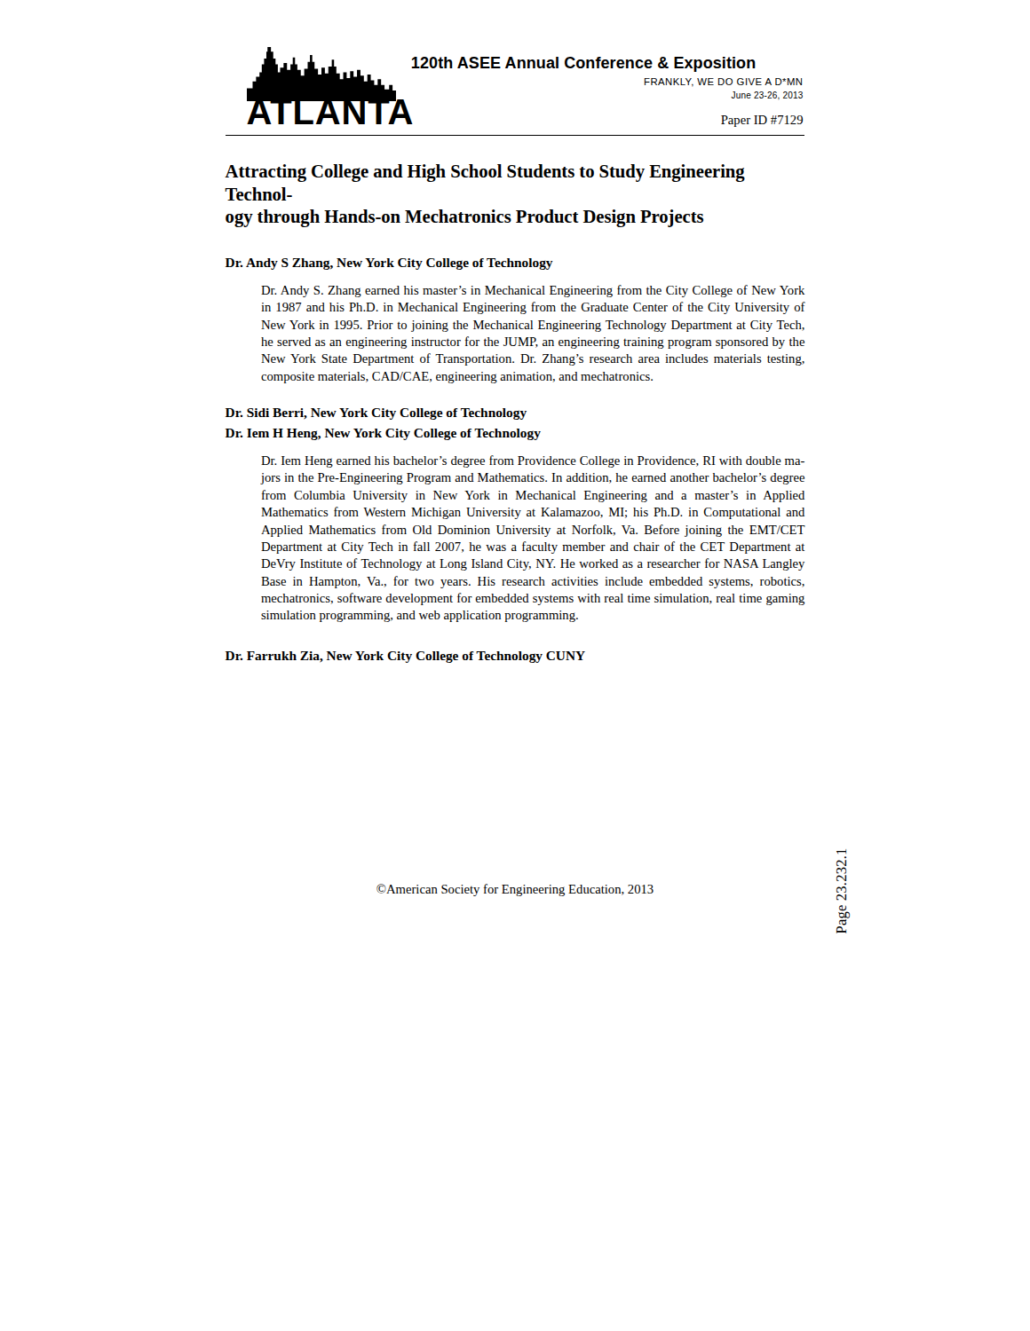ATLANTA
120th ASEE Annual Conference & Exposition
FRANKLY, WE DO GIVE A D*MN
June 23-26, 2013
Paper ID #7129
Attracting College and High School Students to Study Engineering Technol-
ogy through Hands-on Mechatronics Product Design Projects
Dr. Andy S Zhang, New York City College of Technology
Dr. Andy S. Zhang earned his master’s in Mechanical Engineering from the City College of New York in 1987 and his Ph.D. in Mechanical Engineering from the Graduate Center of the City University of New York in 1995. Prior to joining the Mechanical Engineering Technology Department at City Tech, he served as an engineering instructor for the JUMP, an engineering training program sponsored by the New York State Department of Transportation. Dr. Zhang’s research area includes materials testing, composite materials, CAD/CAE, engineering animation, and mechatronics.
Dr. Sidi Berri, New York City College of Technology
Dr. Iem H Heng, New York City College of Technology
Dr. Iem Heng earned his bachelor’s degree from Providence College in Providence, RI with double majors in the Pre-Engineering Program and Mathematics. In addition, he earned another bachelor’s degree from Columbia University in New York in Mechanical Engineering and a master’s in Applied Mathematics from Western Michigan University at Kalamazoo, MI; his Ph.D. in Computational and Applied Mathematics from Old Dominion University at Norfolk, Va. Before joining the EMT/CET Department at City Tech in fall 2007, he was a faculty member and chair of the CET Department at DeVry Institute of Technology at Long Island City, NY. He worked as a researcher for NASA Langley Base in Hampton, Va., for two years. His research activities include embedded systems, robotics, mechatronics, software development for embedded systems with real time simulation, real time gaming simulation programming, and web application programming.
Dr. Farrukh Zia, New York City College of Technology CUNY
Page 23.232.1
©American Society for Engineering Education, 2013